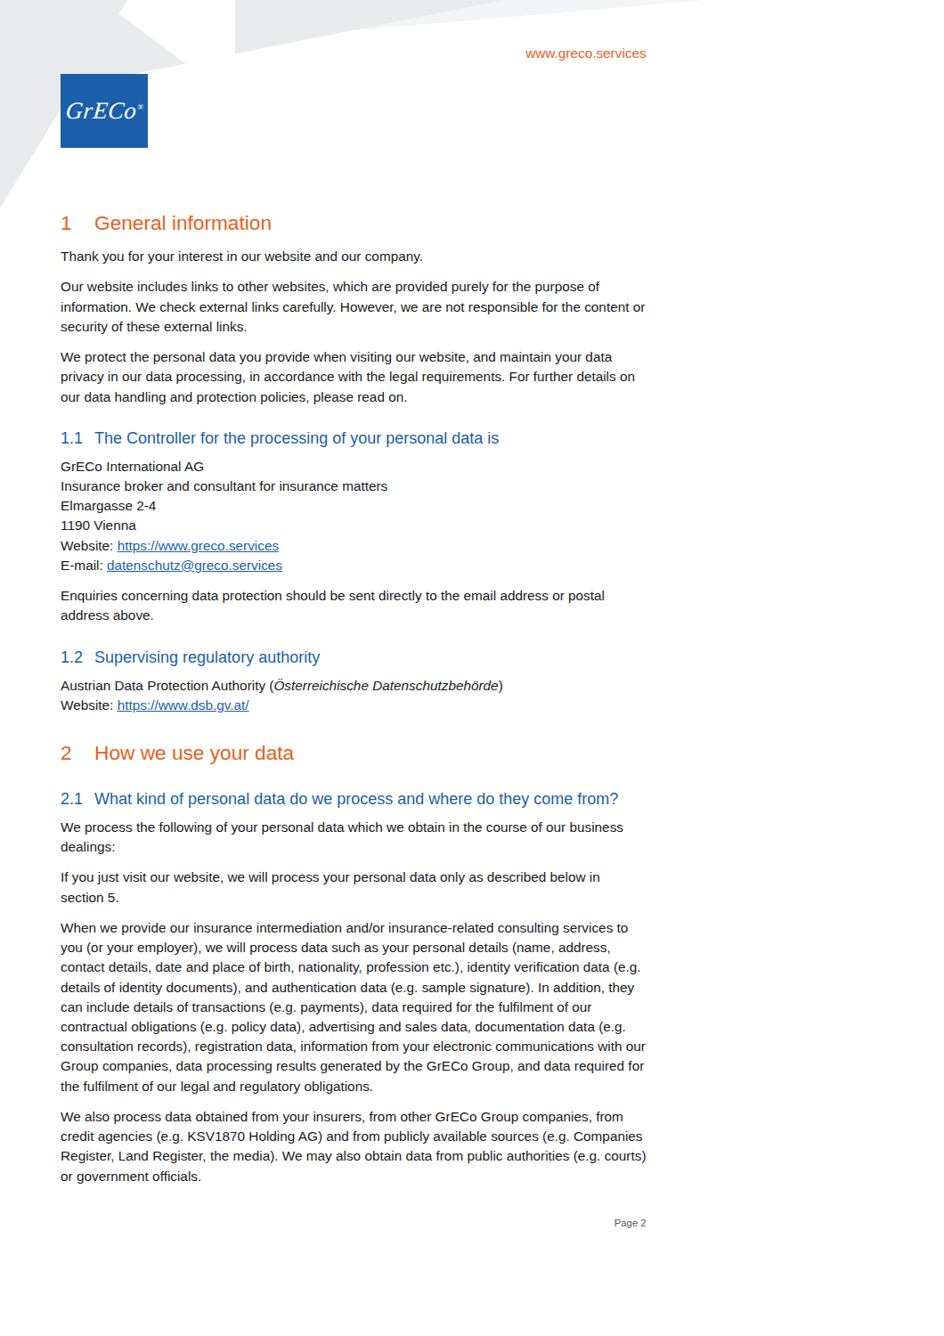www.greco.services
GrECo®
1 General information
Thank you for your interest in our website and our company.
Our website includes links to other websites, which are provided purely for the purpose of information. We check external links carefully. However, we are not responsible for the content or security of these external links.
We protect the personal data you provide when visiting our website, and maintain your data privacy in our data processing, in accordance with the legal requirements. For further details on our data handling and protection policies, please read on.
1.1 The Controller for the processing of your personal data is
GrECo International AG
Insurance broker and consultant for insurance matters
Elmargasse 2-4
1190 Vienna
Website: https://www.greco.services
E-mail: datenschutz@greco.services
Enquiries concerning data protection should be sent directly to the email address or postal address above.
1.2 Supervising regulatory authority
Austrian Data Protection Authority (Österreichische Datenschutzbehörde)
Website: https://www.dsb.gv.at/
2 How we use your data
2.1 What kind of personal data do we process and where do they come from?
We process the following of your personal data which we obtain in the course of our business dealings:
If you just visit our website, we will process your personal data only as described below in section 5.
When we provide our insurance intermediation and/or insurance-related consulting services to you (or your employer), we will process data such as your personal details (name, address, contact details, date and place of birth, nationality, profession etc.), identity verification data (e.g. details of identity documents), and authentication data (e.g. sample signature). In addition, they can include details of transactions (e.g. payments), data required for the fulfilment of our contractual obligations (e.g. policy data), advertising and sales data, documentation data (e.g. consultation records), registration data, information from your electronic communications with our Group companies, data processing results generated by the GrECo Group, and data required for the fulfilment of our legal and regulatory obligations.
We also process data obtained from your insurers, from other GrECo Group companies, from credit agencies (e.g. KSV1870 Holding AG) and from publicly available sources (e.g. Companies Register, Land Register, the media). We may also obtain data from public authorities (e.g. courts) or government officials.
Page 2